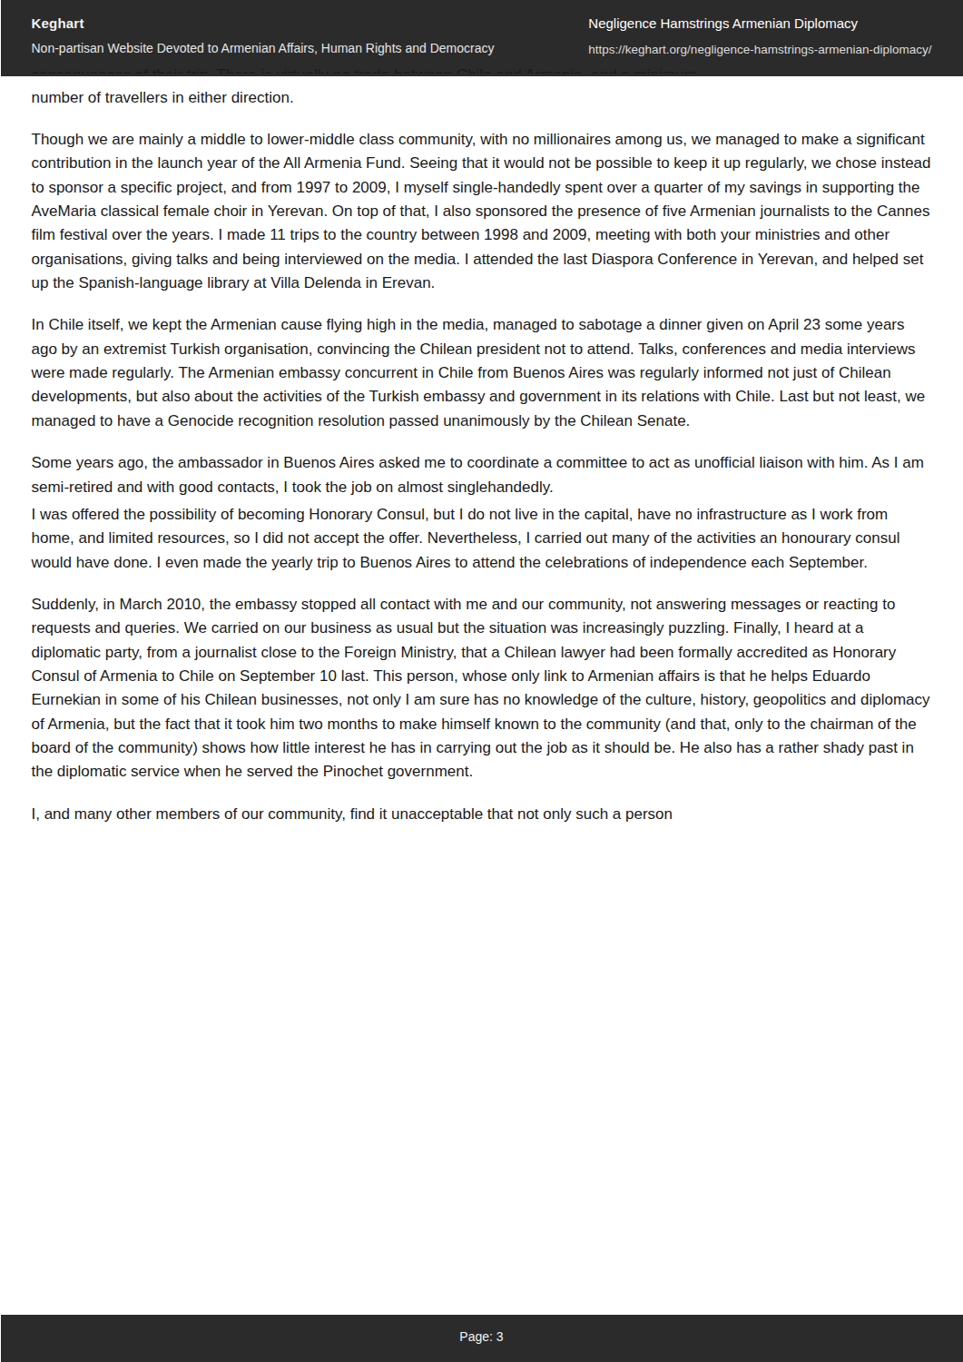Keghart
Non-partisan Website Devoted to Armenian Affairs, Human Rights and Democracy
Negligence Hamstrings Armenian Diplomacy
https://keghart.org/negligence-hamstrings-armenian-diplomacy/
consequences of their trip. There is virtually no trade between Chile and Armenia, and a minimum
number of travellers in either direction.
Though we are mainly a middle to lower-middle class community, with no millionaires among us, we managed to make a significant contribution in the launch year of the All Armenia Fund. Seeing that it would not be possible to keep it up regularly, we chose instead to sponsor a specific project, and from 1997 to 2009, I myself single-handedly spent over a quarter of my savings in supporting the AveMaria classical female choir in Yerevan. On top of that, I also sponsored the presence of five Armenian journalists to the Cannes film festival over the years. I made 11 trips to the country between 1998 and 2009, meeting with both your ministries and other organisations, giving talks and being interviewed on the media. I attended the last Diaspora Conference in Yerevan, and helped set up the Spanish-language library at Villa Delenda in Erevan.
In Chile itself, we kept the Armenian cause flying high in the media, managed to sabotage a dinner given on April 23 some years ago by an extremist Turkish organisation, convincing the Chilean president not to attend. Talks, conferences and media interviews were made regularly. The Armenian embassy concurrent in Chile from Buenos Aires was regularly informed not just of Chilean developments, but also about the activities of the Turkish embassy and government in its relations with Chile. Last but not least, we managed to have a Genocide recognition resolution passed unanimously by the Chilean Senate.
Some years ago, the ambassador in Buenos Aires asked me to coordinate a committee to act as unofficial liaison with him. As I am semi-retired and with good contacts, I took the job on almost singlehandedly.
I was offered the possibility of becoming Honorary Consul, but I do not live in the capital, have no infrastructure as I work from home, and limited resources, so I did not accept the offer. Nevertheless, I carried out many of the activities an honourary consul would have done. I even made the yearly trip to Buenos Aires to attend the celebrations of independence each September.
Suddenly, in March 2010, the embassy stopped all contact with me and our community, not answering messages or reacting to requests and queries. We carried on our business as usual but the situation was increasingly puzzling. Finally, I heard at a diplomatic party, from a journalist close to the Foreign Ministry, that a Chilean lawyer had been formally accredited as Honorary Consul of Armenia to Chile on September 10 last. This person, whose only link to Armenian affairs is that he helps Eduardo Eurnekian in some of his Chilean businesses, not only I am sure has no knowledge of the culture, history, geopolitics and diplomacy of Armenia, but the fact that it took him two months to make himself known to the community (and that, only to the chairman of the board of the community) shows how little interest he has in carrying out the job as it should be. He also has a rather shady past in the diplomatic service when he served the Pinochet government.
I, and many other members of our community, find it unacceptable that not only such a person
Page: 3